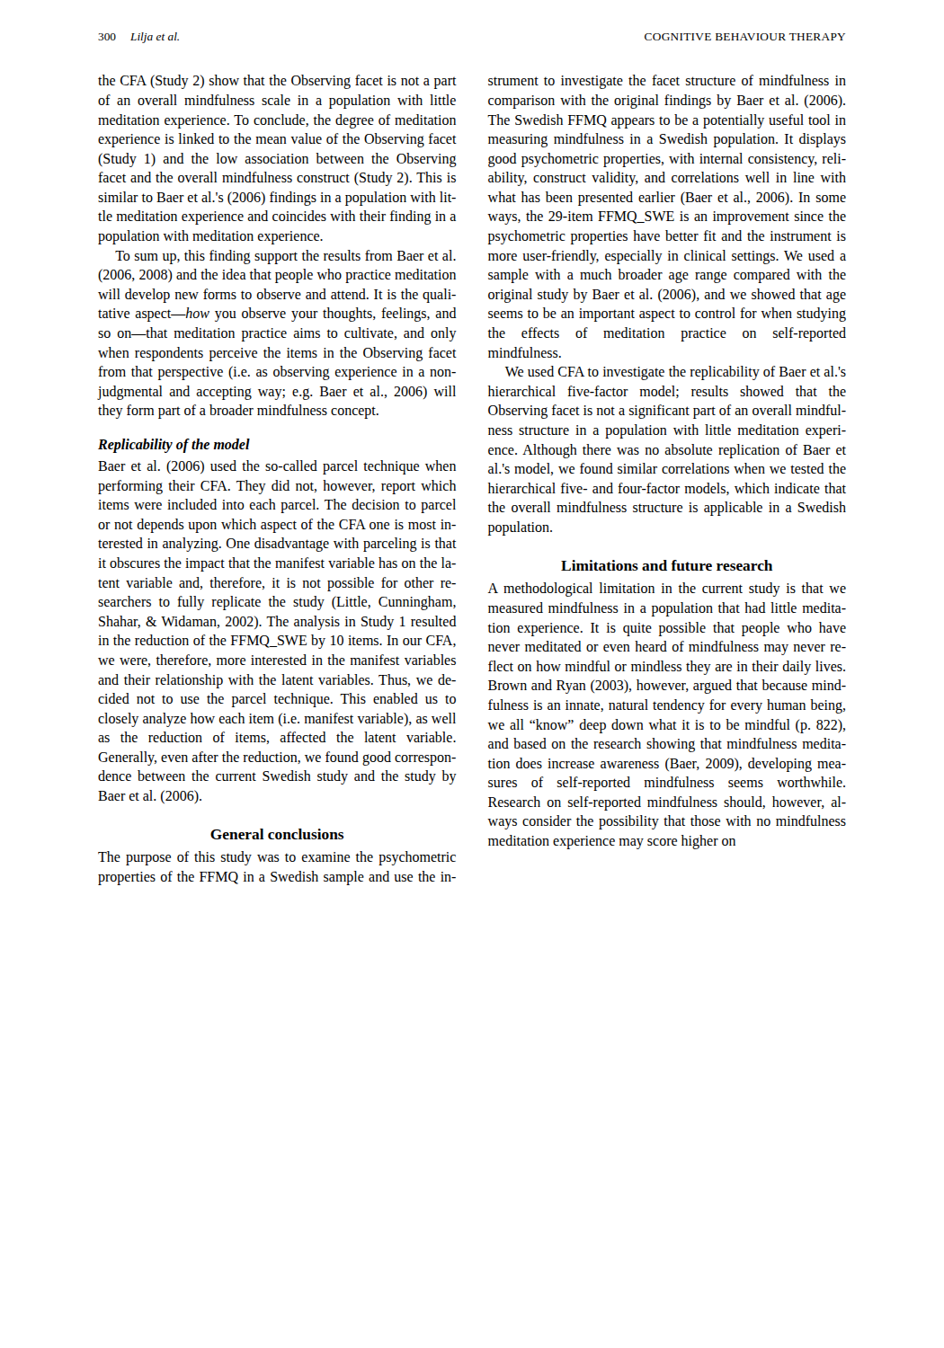300 Lilja et al.
Cognitive Behaviour Therapy
the CFA (Study 2) show that the Observing facet is not a part of an overall mindfulness scale in a population with little meditation experience. To conclude, the degree of meditation experience is linked to the mean value of the Observing facet (Study 1) and the low association between the Observing facet and the overall mindfulness construct (Study 2). This is similar to Baer et al.'s (2006) findings in a population with little meditation experience and coincides with their finding in a population with meditation experience.
To sum up, this finding support the results from Baer et al. (2006, 2008) and the idea that people who practice meditation will develop new forms to observe and attend. It is the qualitative aspect—how you observe your thoughts, feelings, and so on—that meditation practice aims to cultivate, and only when respondents perceive the items in the Observing facet from that perspective (i.e. as observing experience in a nonjudgmental and accepting way; e.g. Baer et al., 2006) will they form part of a broader mindfulness concept.
Replicability of the model
Baer et al. (2006) used the so-called parcel technique when performing their CFA. They did not, however, report which items were included into each parcel. The decision to parcel or not depends upon which aspect of the CFA one is most interested in analyzing. One disadvantage with parceling is that it obscures the impact that the manifest variable has on the latent variable and, therefore, it is not possible for other researchers to fully replicate the study (Little, Cunningham, Shahar, & Widaman, 2002). The analysis in Study 1 resulted in the reduction of the FFMQ_SWE by 10 items. In our CFA, we were, therefore, more interested in the manifest variables and their relationship with the latent variables. Thus, we decided not to use the parcel technique. This enabled us to closely analyze how each item (i.e. manifest variable), as well as the reduction of items, affected the latent variable. Generally, even after the reduction, we found good correspondence between the current Swedish study and the study by Baer et al. (2006).
General conclusions
The purpose of this study was to examine the psychometric properties of the FFMQ in a Swedish sample and use the instrument to investigate the facet structure of mindfulness in comparison with the original findings by Baer et al. (2006). The Swedish FFMQ appears to be a potentially useful tool in measuring mindfulness in a Swedish population. It displays good psychometric properties, with internal consistency, reliability, construct validity, and correlations well in line with what has been presented earlier (Baer et al., 2006). In some ways, the 29-item FFMQ_SWE is an improvement since the psychometric properties have better fit and the instrument is more user-friendly, especially in clinical settings. We used a sample with a much broader age range compared with the original study by Baer et al. (2006), and we showed that age seems to be an important aspect to control for when studying the effects of meditation practice on self-reported mindfulness.
We used CFA to investigate the replicability of Baer et al.'s hierarchical five-factor model; results showed that the Observing facet is not a significant part of an overall mindfulness structure in a population with little meditation experience. Although there was no absolute replication of Baer et al.'s model, we found similar correlations when we tested the hierarchical five- and four-factor models, which indicate that the overall mindfulness structure is applicable in a Swedish population.
Limitations and future research
A methodological limitation in the current study is that we measured mindfulness in a population that had little meditation experience. It is quite possible that people who have never meditated or even heard of mindfulness may never reflect on how mindful or mindless they are in their daily lives. Brown and Ryan (2003), however, argued that because mindfulness is an innate, natural tendency for every human being, we all “know” deep down what it is to be mindful (p. 822), and based on the research showing that mindfulness meditation does increase awareness (Baer, 2009), developing measures of self-reported mindfulness seems worthwhile. Research on self-reported mindfulness should, however, always consider the possibility that those with no mindfulness meditation experience may score higher on